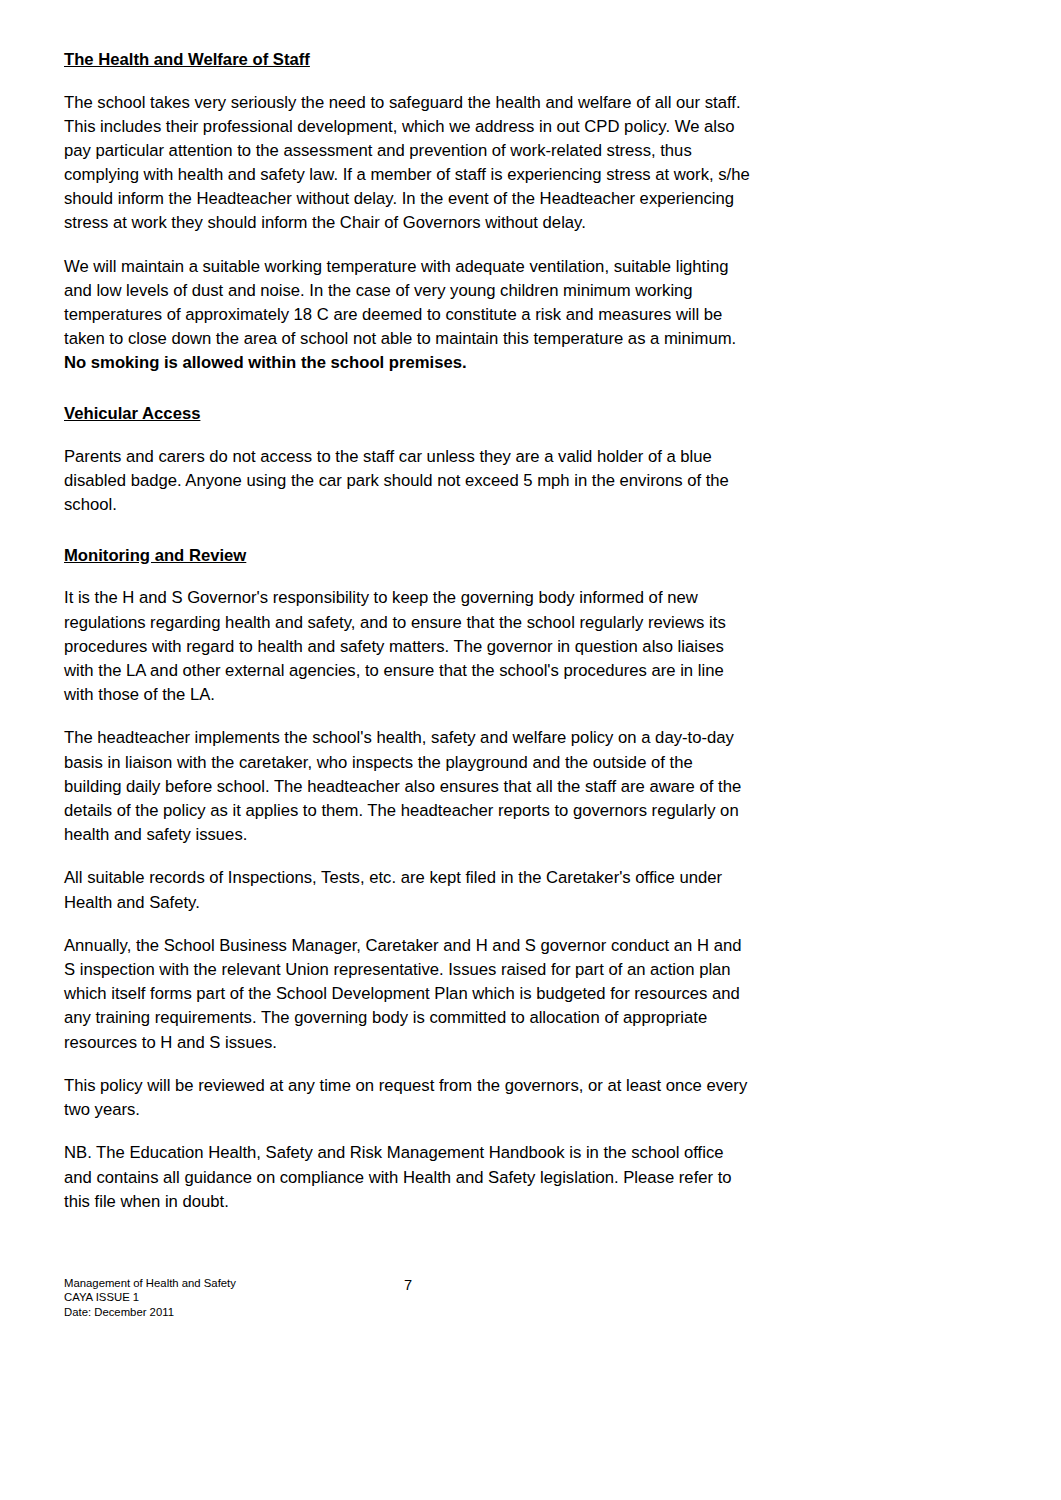The Health and Welfare of Staff
The school takes very seriously the need to safeguard the health and welfare of all our staff. This includes their professional development, which we address in out CPD policy. We also pay particular attention to the assessment and prevention of work-related stress, thus complying with health and safety law. If a member of staff is experiencing stress at work, s/he should inform the Headteacher without delay. In the event of the Headteacher experiencing stress at work they should inform the Chair of Governors without delay.
We will maintain a suitable working temperature with adequate ventilation, suitable lighting and low levels of dust and noise. In the case of very young children minimum working temperatures of approximately 18 C are deemed to constitute a risk and measures will be taken to close down the area of school not able to maintain this temperature as a minimum. No smoking is allowed within the school premises.
Vehicular Access
Parents and carers do not access to the staff car unless they are a valid holder of a blue disabled badge. Anyone using the car park should not exceed 5 mph in the environs of the school.
Monitoring and Review
It is the H and S Governor's responsibility to keep the governing body informed of new regulations regarding health and safety, and to ensure that the school regularly reviews its procedures with regard to health and safety matters. The governor in question also liaises with the LA and other external agencies, to ensure that the school's procedures are in line with those of the LA.
The headteacher implements the school's health, safety and welfare policy on a day-to-day basis in liaison with the caretaker, who inspects the playground and the outside of the building daily before school. The headteacher also ensures that all the staff are aware of the details of the policy as it applies to them. The headteacher reports to governors regularly on health and safety issues.
All suitable records of Inspections, Tests, etc. are kept filed in the Caretaker's office under Health and Safety.
Annually, the School Business Manager, Caretaker and H and S governor conduct an H and S inspection with the relevant Union representative. Issues raised for part of an action plan which itself forms part of the School Development Plan which is budgeted for resources and any training requirements. The governing body is committed to allocation of appropriate resources to H and S issues.
This policy will be reviewed at any time on request from the governors, or at least once every two years.
NB. The Education Health, Safety and Risk Management Handbook is in the school office and contains all guidance on compliance with Health and Safety legislation. Please refer to this file when in doubt.
Management of Health and Safety
CAYA ISSUE 1
Date: December 2011 7